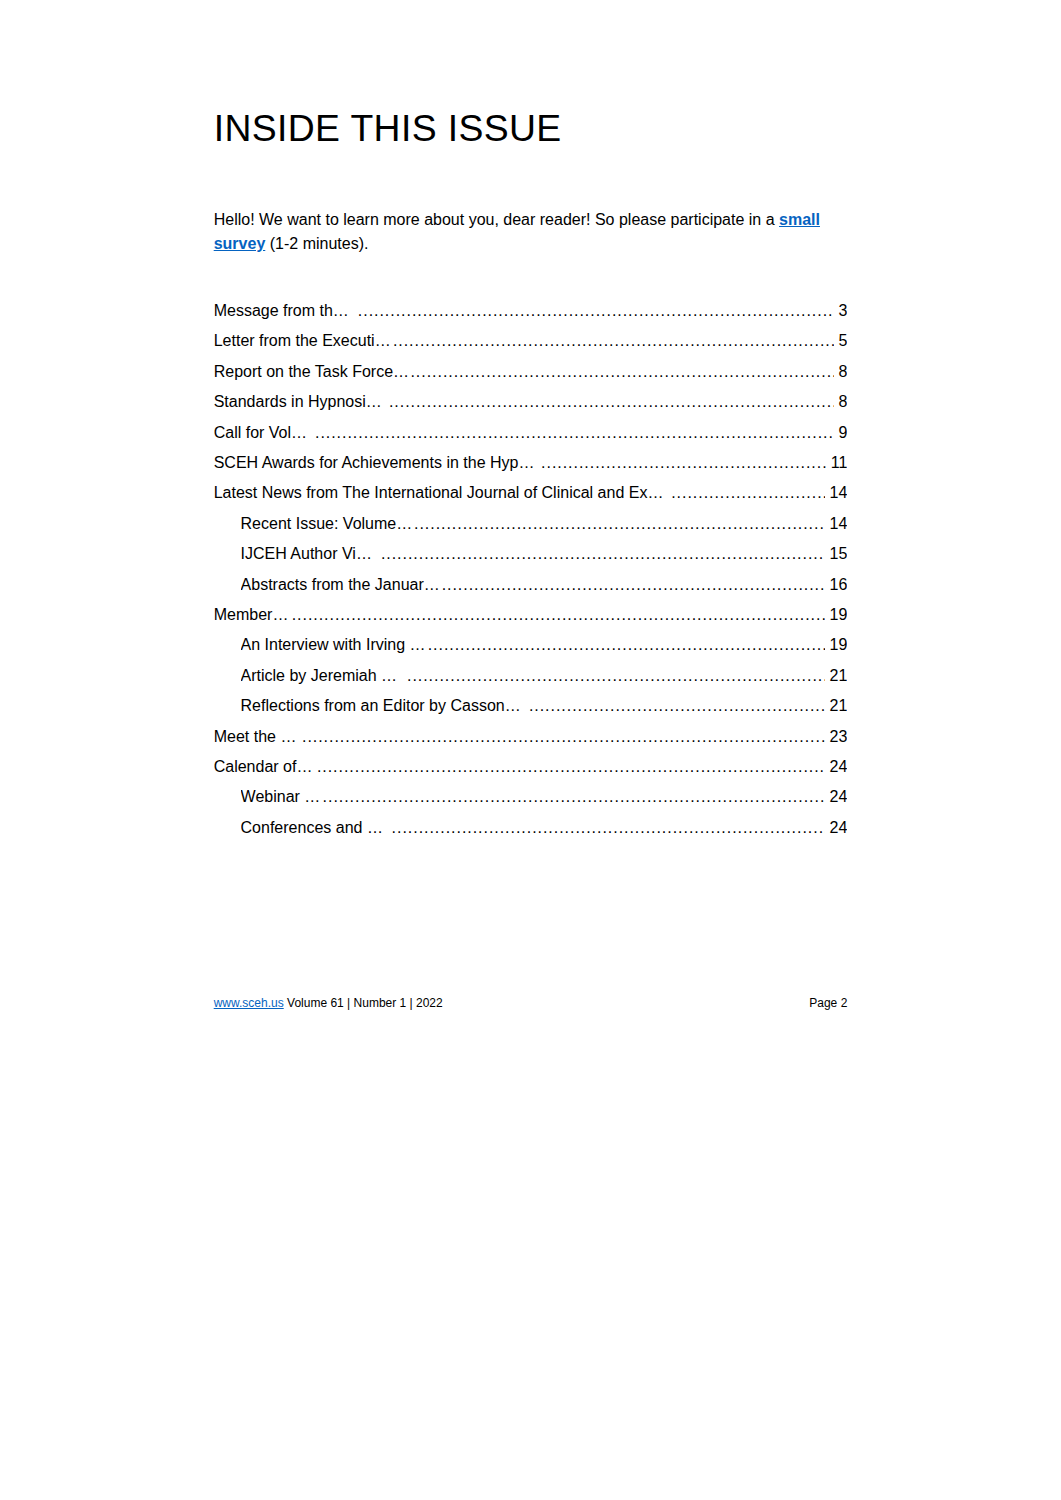INSIDE THIS ISSUE
Hello! We want to learn more about you, dear reader! So please participate in a small survey (1-2 minutes).
Message from the President ........................................................................................................................... 3
Letter from the Executive Director ............................................................................................................. 5
Report on the Task Force for Efficacy ......................................................................................................... 8
Standards in Hypnosis Research .............................................................................................................. 8
Call for Volunteers ............................................................................................................................. 9
SCEH Awards for Achievements in the Hypnosis Community ..................................................................... 11
Latest News from The International Journal of Clinical and Experimental Hypnosis .................................... 14
Recent Issue: Volume 70, Issue 1 ......................................................................................................... 14
IJCEH Author Video Series ................................................................................................................. 15
Abstracts from the January 2022 Issue ................................................................................................. 16
Member News .................................................................................................................................... 19
An Interview with Irving Kirsch, PhD .................................................................................................... 19
Article by Jeremiah Percey, PhD ........................................................................................................... 21
Reflections from an Editor by Cassondra Jackson, MA ......................................................................... 21
Meet the Editors ................................................................................................................................. 23
Calendar of Events ............................................................................................................................. 24
Webinar Series ............................................................................................................................. 24
Conferences and Workshops .............................................................................................................. 24
www.sceh.us Volume 61 | Number 1 | 2022 Page 2